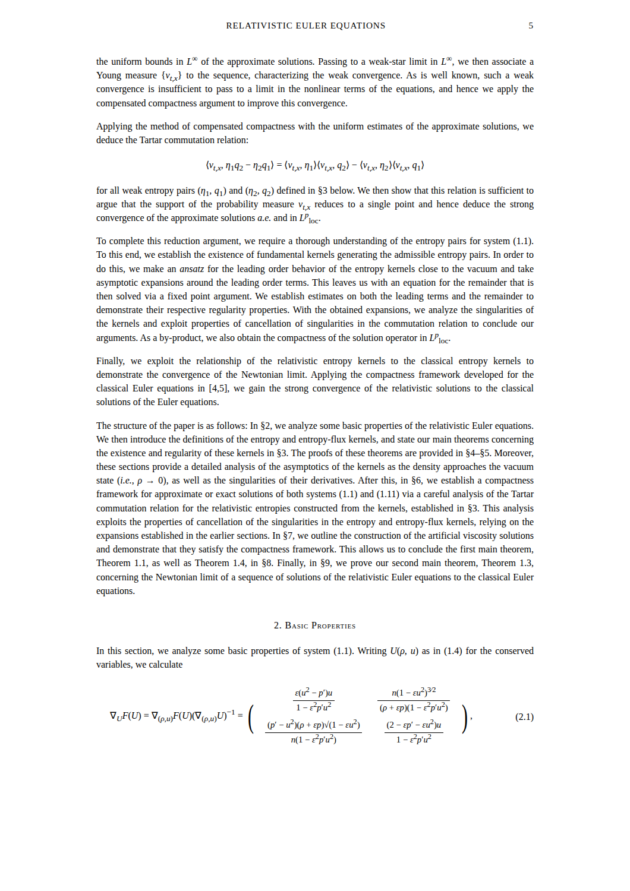RELATIVISTIC EULER EQUATIONS 5
the uniform bounds in L∞ of the approximate solutions. Passing to a weak-star limit in L∞, we then associate a Young measure {νt,x} to the sequence, characterizing the weak convergence. As is well known, such a weak convergence is insufficient to pass to a limit in the nonlinear terms of the equations, and hence we apply the compensated compactness argument to improve this convergence.
Applying the method of compensated compactness with the uniform estimates of the approximate solutions, we deduce the Tartar commutation relation:
⟨νt,x, η1q2 − η2q1⟩ = ⟨νt,x, η1⟩⟨νt,x, q2⟩ − ⟨νt,x, η2⟩⟨νt,x, q1⟩
for all weak entropy pairs (η1, q1) and (η2, q2) defined in 3 below. We then show that this relation is sufficient to argue that the support of the probability measure νt,x reduces to a single point and hence deduce the strong convergence of the approximate solutions a.e. and in Lploc.
To complete this reduction argument, we require a thorough understanding of the entropy pairs for system (1.1). To this end, we establish the existence of fundamental kernels generating the admissible entropy pairs. In order to do this, we make an ansatz for the leading order behavior of the entropy kernels close to the vacuum and take asymptotic expansions around the leading order terms. This leaves us with an equation for the remainder that is then solved via a fixed point argument. We establish estimates on both the leading terms and the remainder to demonstrate their respective regularity properties. With the obtained expansions, we analyze the singularities of the kernels and exploit properties of cancellation of singularities in the commutation relation to conclude our arguments. As a by-product, we also obtain the compactness of the solution operator in Lploc.
Finally, we exploit the relationship of the relativistic entropy kernels to the classical entropy kernels to demonstrate the convergence of the Newtonian limit. Applying the compactness framework developed for the classical Euler equations in [4,5], we gain the strong convergence of the relativistic solutions to the classical solutions of the Euler equations.
The structure of the paper is as follows: In 2, we analyze some basic properties of the relativistic Euler equations. We then introduce the definitions of the entropy and entropy-flux kernels, and state our main theorems concerning the existence and regularity of these kernels in 3. The proofs of these theorems are provided in 4– 5. Moreover, these sections provide a detailed analysis of the asymptotics of the kernels as the density approaches the vacuum state (i.e., ρ → 0), as well as the singularities of their derivatives. After this, in 6, we establish a compactness framework for approximate or exact solutions of both systems (1.1) and (1.11) via a careful analysis of the Tartar commutation relation for the relativistic entropies constructed from the kernels, established in 3. This analysis exploits the properties of cancellation of the singularities in the entropy and entropy-flux kernels, relying on the expansions established in the earlier sections. In 7, we outline the construction of the artificial viscosity solutions and demonstrate that they satisfy the compactness framework. This allows us to conclude the first main theorem, Theorem 1.1, as well as Theorem 1.4, in 8. Finally, in 9, we prove our second main theorem, Theorem 1.3, concerning the Newtonian limit of a sequence of solutions of the relativistic Euler equations to the classical Euler equations.
2. Basic Properties
In this section, we analyze some basic properties of system (1.1). Writing U(ρ, u) as in (1.4) for the conserved variables, we calculate
∇UF(U) = ∇(ρ,u)F(U)(∇(ρ,u)U)−1 = (
| ε ( u 2 − p ′) u 1 − ε 2 p ′ u 2 | n (1 − ε u 2 ) 3⁄2 ( ρ + ε p )(1 − ε 2 p ′ u 2 ) |
| ( p ′ − u 2 )( ρ + ε p )√(1 − ε u 2 ) n (1 − ε 2 p ′ u 2 ) | (2 − ε p ′ − ε u 2 ) u 1 − ε 2 p ′ u 2 |
),
(2.1)